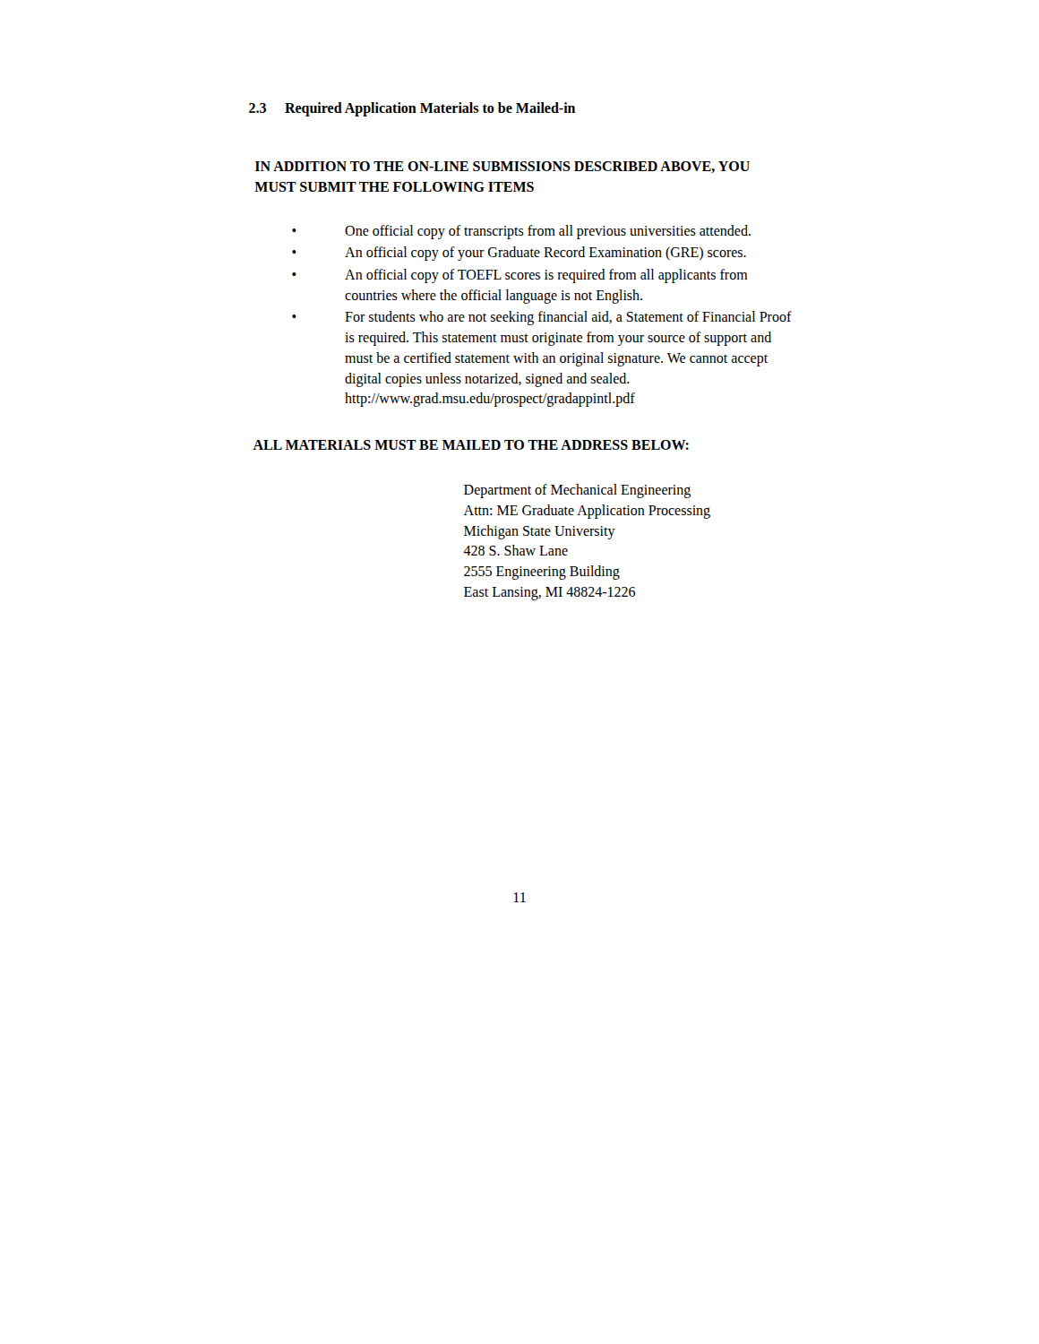2.3 Required Application Materials to be Mailed-in
IN ADDITION TO THE ON-LINE SUBMISSIONS DESCRIBED ABOVE, YOU MUST SUBMIT THE FOLLOWING ITEMS
One official copy of transcripts from all previous universities attended.
An official copy of your Graduate Record Examination (GRE) scores.
An official copy of TOEFL scores is required from all applicants from countries where the official language is not English.
For students who are not seeking financial aid, a Statement of Financial Proof is required. This statement must originate from your source of support and must be a certified statement with an original signature. We cannot accept digital copies unless notarized, signed and sealed. http://www.grad.msu.edu/prospect/gradappintl.pdf
ALL MATERIALS MUST BE MAILED TO THE ADDRESS BELOW:
Department of Mechanical Engineering
Attn: ME Graduate Application Processing
Michigan State University
428 S. Shaw Lane
2555 Engineering Building
East Lansing, MI 48824-1226
11